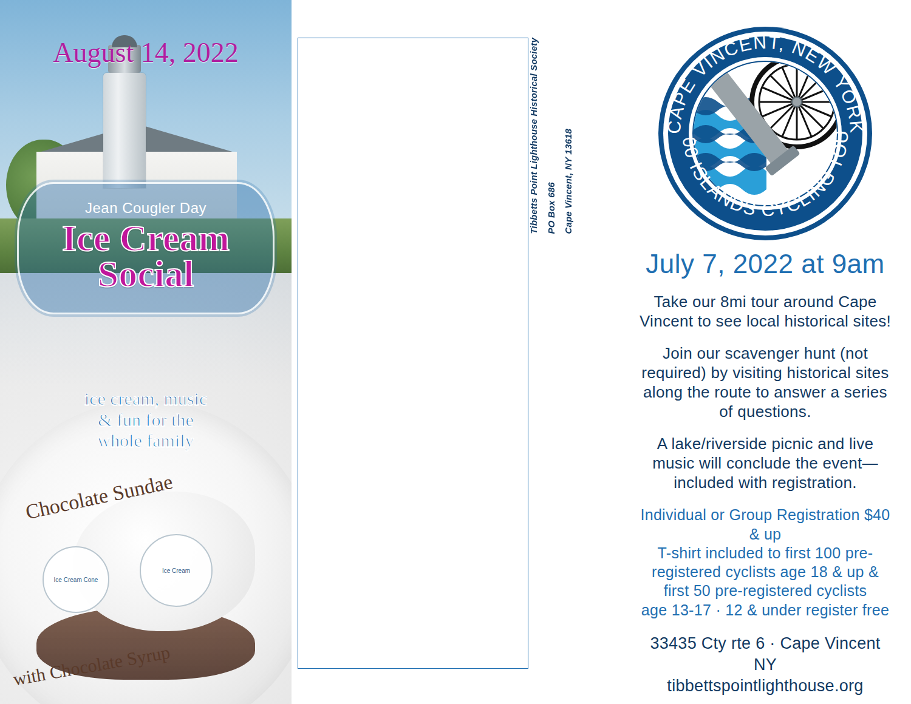August 14, 2022
Jean Cougler Day
Ice Cream
Social
ice cream, music
& fun for the
whole family
Ice Cream Cone
Ice Cream
Chocolate Sundae
with Chocolate Syrup
Tibbetts Point Lighthouse Historical Society
PO Box 686
Cape Vincent, NY 13618
CAPE VINCENT, NEW YORK 1000 ISLANDS CYCLING TOUR
July 7, 2022 at 9am
Take our 8mi tour around Cape Vincent to see local historical sites!
Join our scavenger hunt (not required) by visiting historical sites along the route to answer a series of questions.
A lake/riverside picnic and live music will conclude the event—included with registration.
Individual or Group Registration $40 & up
T-shirt included to first 100 pre-
registered cyclists age 18 & up &
first 50 pre-registered cyclists
age 13-17 · 12 & under register free
33435 Cty rte 6 · Cape Vincent NY
tibbettspointlighthouse.org